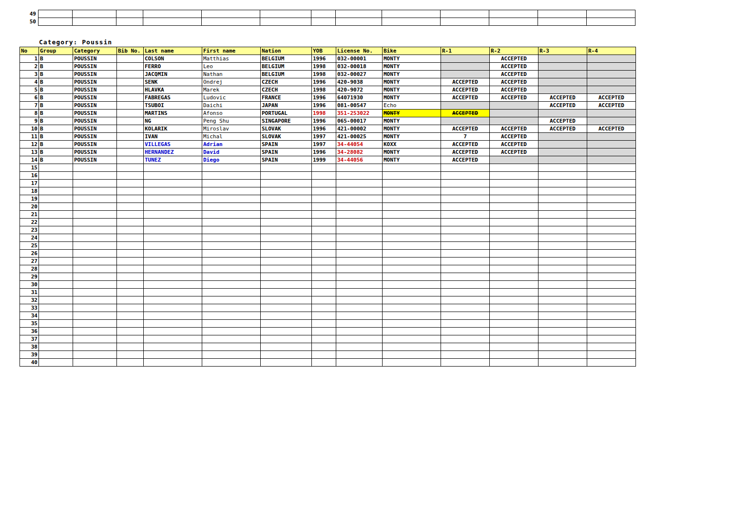| 49 | | | | | | | | | | | | | |
| 50 | | | | | | | | | | | | | |
Category: Poussin
| No | Group | Category | Bib No. | Last name | First name | Nation | YOB | License No. | Bike | R-1 | R-2 | R-3 | R-4 |
| --- | --- | --- | --- | --- | --- | --- | --- | --- | --- | --- | --- | --- | --- |
| 1 | B | POUSSIN | | COLSON | Matthias | BELGIUM | 1996 | 032-00001 | MONTY | | ACCEPTED | | |
| 2 | B | POUSSIN | | FERRO | Leo | BELGIUM | 1998 | 032-00018 | MONTY | | ACCEPTED | | |
| 3 | B | POUSSIN | | JACQMIN | Nathan | BELGIUM | 1998 | 032-00027 | MONTY | | ACCEPTED | | |
| 4 | B | POUSSIN | | SENK | Ondrej | CZECH | 1996 | 420-9038 | MONTY | ACCEPTED | ACCEPTED | | |
| 5 | B | POUSSIN | | HLAVKA | Marek | CZECH | 1998 | 420-9072 | MONTY | ACCEPTED | ACCEPTED | | |
| 6 | B | POUSSIN | | FABREGAS | Ludovic | FRANCE | 1996 | 64071930 | MONTY | ACCEPTED | ACCEPTED | ACCEPTED | ACCEPTED |
| 7 | B | POUSSIN | | TSUBOI | Daichi | JAPAN | 1996 | 081-00547 | Echo | | | ACCEPTED | ACCEPTED |
| 8 | B | POUSSIN | | MARTINS | Afonso | PORTUGAL | 1998 | 351-253022 | MONTY | ACCEPTED | | | |
| 9 | B | POUSSIN | | NG | Peng Shu | SINGAPORE | 1996 | 065-00017 | MONTY | | | ACCEPTED | |
| 10 | B | POUSSIN | | KOLARIK | Miroslav | SLOVAK | 1996 | 421-00002 | MONTY | ACCEPTED | ACCEPTED | ACCEPTED | ACCEPTED |
| 11 | B | POUSSIN | | IVAN | Michal | SLOVAK | 1997 | 421-00025 | MONTY | 7 | ACCEPTED | | |
| 12 | B | POUSSIN | | VILLEGAS | Adrian | SPAIN | 1997 | 34-44054 | KOXX | ACCEPTED | ACCEPTED | | |
| 13 | B | POUSSIN | | HERNANDEZ | David | SPAIN | 1996 | 34-28082 | MONTY | ACCEPTED | ACCEPTED | | |
| 14 | B | POUSSIN | | TUNEZ | Diego | SPAIN | 1999 | 34-44056 | MONTY | ACCEPTED | | | |
| 15 | | | | | | | | | | | | | |
| 16 | | | | | | | | | | | | | |
| 17 | | | | | | | | | | | | | |
| 18 | | | | | | | | | | | | | |
| 19 | | | | | | | | | | | | | |
| 20 | | | | | | | | | | | | | |
| 21 | | | | | | | | | | | | | |
| 22 | | | | | | | | | | | | | |
| 23 | | | | | | | | | | | | | |
| 24 | | | | | | | | | | | | | |
| 25 | | | | | | | | | | | | | |
| 26 | | | | | | | | | | | | | |
| 27 | | | | | | | | | | | | | |
| 28 | | | | | | | | | | | | | |
| 29 | | | | | | | | | | | | | |
| 30 | | | | | | | | | | | | | |
| 31 | | | | | | | | | | | | | |
| 32 | | | | | | | | | | | | | |
| 33 | | | | | | | | | | | | | |
| 34 | | | | | | | | | | | | | |
| 35 | | | | | | | | | | | | | |
| 36 | | | | | | | | | | | | | |
| 37 | | | | | | | | | | | | | |
| 38 | | | | | | | | | | | | | |
| 39 | | | | | | | | | | | | | |
| 40 | | | | | | | | | | | | | |